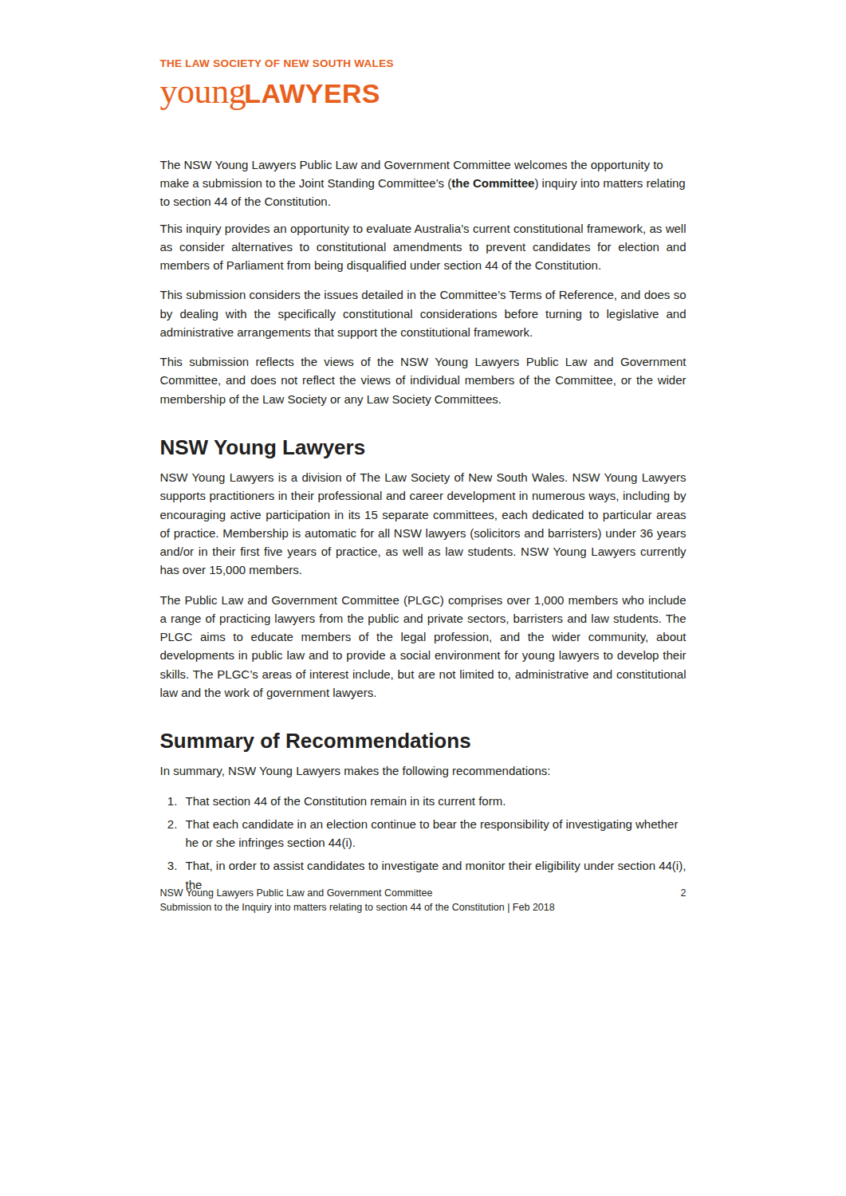The Law Society of New South Wales
young LAWYERS
The NSW Young Lawyers Public Law and Government Committee welcomes the opportunity to make a submission to the Joint Standing Committee’s (the Committee) inquiry into matters relating to section 44 of the Constitution.
This inquiry provides an opportunity to evaluate Australia’s current constitutional framework, as well as consider alternatives to constitutional amendments to prevent candidates for election and members of Parliament from being disqualified under section 44 of the Constitution.
This submission considers the issues detailed in the Committee’s Terms of Reference, and does so by dealing with the specifically constitutional considerations before turning to legislative and administrative arrangements that support the constitutional framework.
This submission reflects the views of the NSW Young Lawyers Public Law and Government Committee, and does not reflect the views of individual members of the Committee, or the wider membership of the Law Society or any Law Society Committees.
NSW Young Lawyers
NSW Young Lawyers is a division of The Law Society of New South Wales. NSW Young Lawyers supports practitioners in their professional and career development in numerous ways, including by encouraging active participation in its 15 separate committees, each dedicated to particular areas of practice. Membership is automatic for all NSW lawyers (solicitors and barristers) under 36 years and/or in their first five years of practice, as well as law students. NSW Young Lawyers currently has over 15,000 members.
The Public Law and Government Committee (PLGC) comprises over 1,000 members who include a range of practicing lawyers from the public and private sectors, barristers and law students. The PLGC aims to educate members of the legal profession, and the wider community, about developments in public law and to provide a social environment for young lawyers to develop their skills. The PLGC’s areas of interest include, but are not limited to, administrative and constitutional law and the work of government lawyers.
Summary of Recommendations
In summary, NSW Young Lawyers makes the following recommendations:
That section 44 of the Constitution remain in its current form.
That each candidate in an election continue to bear the responsibility of investigating whether he or she infringes section 44(i).
That, in order to assist candidates to investigate and monitor their eligibility under section 44(i), the
NSW Young Lawyers Public Law and Government Committee
Submission to the Inquiry into matters relating to section 44 of the Constitution | Feb 2018
2